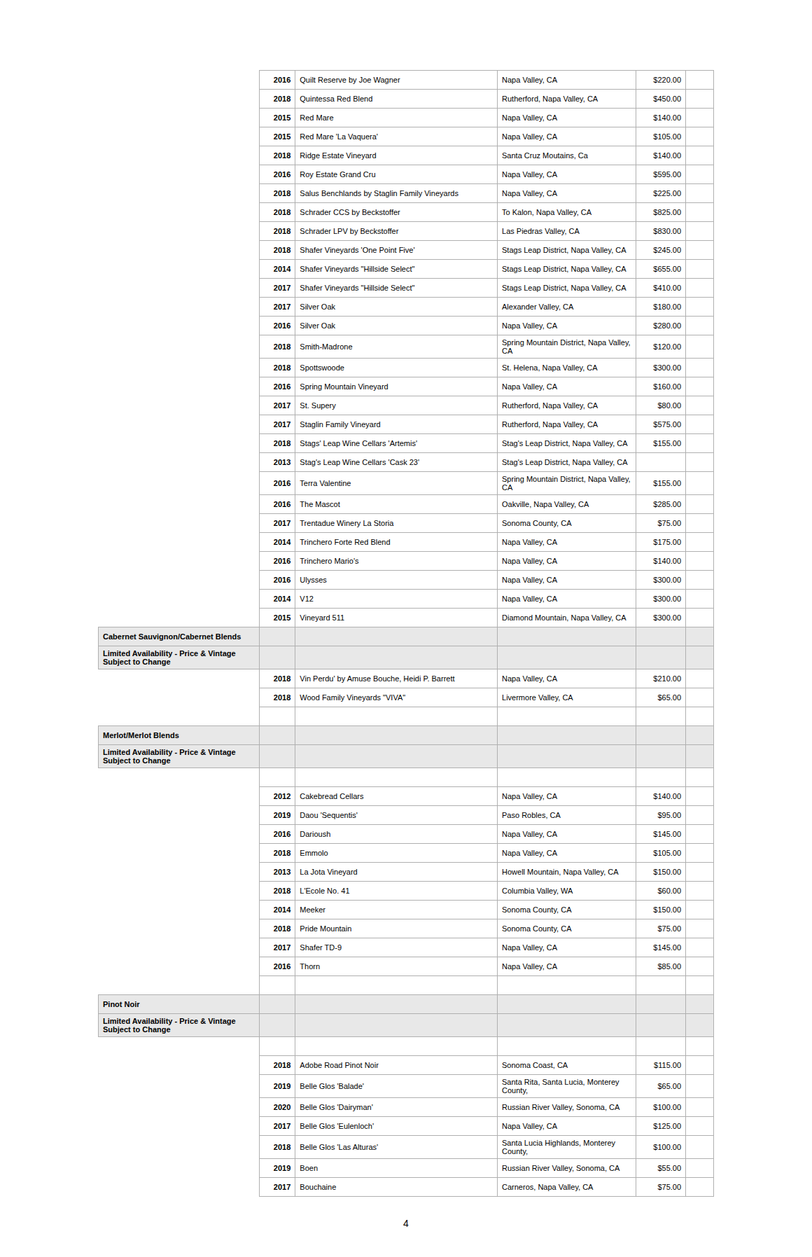| | 2016 | Quilt Reserve by Joe Wagner | Napa Valley, CA | $220.00 | |
| | 2018 | Quintessa Red Blend | Rutherford, Napa Valley, CA | $450.00 | |
| | 2015 | Red Mare | Napa Valley, CA | $140.00 | |
| | 2015 | Red Mare 'La Vaquera' | Napa Valley, CA | $105.00 | |
| | 2018 | Ridge Estate Vineyard | Santa Cruz Moutains, Ca | $140.00 | |
| | 2016 | Roy Estate Grand Cru | Napa Valley, CA | $595.00 | |
| | 2018 | Salus Benchlands by Staglin Family Vineyards | Napa Valley, CA | $225.00 | |
| | 2018 | Schrader CCS by Beckstoffer | To Kalon, Napa Valley, CA | $825.00 | |
| | 2018 | Schrader LPV by Beckstoffer | Las Piedras Valley, CA | $830.00 | |
| | 2018 | Shafer Vineyards 'One Point Five' | Stags Leap District, Napa Valley, CA | $245.00 | |
| | 2014 | Shafer Vineyards "Hillside Select" | Stags Leap District, Napa Valley, CA | $655.00 | |
| | 2017 | Shafer Vineyards "Hillside Select" | Stags Leap District, Napa Valley, CA | $410.00 | |
| | 2017 | Silver Oak | Alexander Valley, CA | $180.00 | |
| | 2016 | Silver Oak | Napa Valley, CA | $280.00 | |
| | 2018 | Smith-Madrone | Spring Mountain District, Napa Valley, CA | $120.00 | |
| | 2018 | Spottswoode | St. Helena, Napa Valley, CA | $300.00 | |
| | 2016 | Spring Mountain Vineyard | Napa Valley, CA | $160.00 | |
| | 2017 | St. Supery | Rutherford, Napa Valley, CA | $80.00 | |
| | 2017 | Staglin Family Vineyard | Rutherford, Napa Valley, CA | $575.00 | |
| | 2018 | Stags' Leap Wine Cellars 'Artemis' | Stag's Leap District, Napa Valley, CA | $155.00 | |
| | 2013 | Stag's Leap Wine Cellars 'Cask 23' | Stag's Leap District, Napa Valley, CA | | |
| | 2016 | Terra Valentine | Spring Mountain District, Napa Valley, CA | $155.00 | |
| | 2016 | The Mascot | Oakville, Napa Valley, CA | $285.00 | |
| | 2017 | Trentadue Winery La Storia | Sonoma County, CA | $75.00 | |
| | 2014 | Trinchero Forte Red Blend | Napa Valley, CA | $175.00 | |
| | 2016 | Trinchero Mario's | Napa Valley, CA | $140.00 | |
| | 2016 | Ulysses | Napa Valley, CA | $300.00 | |
| | 2014 | V12 | Napa Valley, CA | $300.00 | |
| | 2015 | Vineyard 511 | Diamond Mountain, Napa Valley, CA | $300.00 | |
| Cabernet Sauvignon/Cabernet Blends | | | | | |
| Limited Availability - Price & Vintage Subject to Change | | | | | |
| | 2018 | Vin Perdu' by Amuse Bouche, Heidi P. Barrett | Napa Valley, CA | $210.00 | |
| | 2018 | Wood Family Vineyards "VIVA" | Livermore Valley, CA | $65.00 | |
| Merlot/Merlot Blends | | | | | |
| Limited Availability - Price & Vintage Subject to Change | | | | | |
| | 2012 | Cakebread Cellars | Napa Valley, CA | $140.00 | |
| | 2019 | Daou 'Sequentis' | Paso Robles, CA | $95.00 | |
| | 2016 | Darioush | Napa Valley, CA | $145.00 | |
| | 2018 | Emmolo | Napa Valley, CA | $105.00 | |
| | 2013 | La Jota Vineyard | Howell Mountain, Napa Valley, CA | $150.00 | |
| | 2018 | L'Ecole No. 41 | Columbia Valley, WA | $60.00 | |
| | 2014 | Meeker | Sonoma County, CA | $150.00 | |
| | 2018 | Pride Mountain | Sonoma County, CA | $75.00 | |
| | 2017 | Shafer TD-9 | Napa Valley, CA | $145.00 | |
| | 2016 | Thorn | Napa Valley, CA | $85.00 | |
| Pinot Noir | | | | | |
| Limited Availability - Price & Vintage Subject to Change | | | | | |
| | 2018 | Adobe Road Pinot Noir | Sonoma Coast, CA | $115.00 | |
| | 2019 | Belle Glos 'Balade' | Santa Rita, Santa Lucia, Monterey County, | $65.00 | |
| | 2020 | Belle Glos 'Dairyman' | Russian River Valley, Sonoma, CA | $100.00 | |
| | 2017 | Belle Glos 'Eulenloch' | Napa Valley, CA | $125.00 | |
| | 2018 | Belle Glos 'Las Alturas' | Santa Lucia Highlands, Monterey County, | $100.00 | |
| | 2019 | Boen | Russian River Valley, Sonoma, CA | $55.00 | |
| | 2017 | Bouchaine | Carneros, Napa Valley, CA | $75.00 | |
4